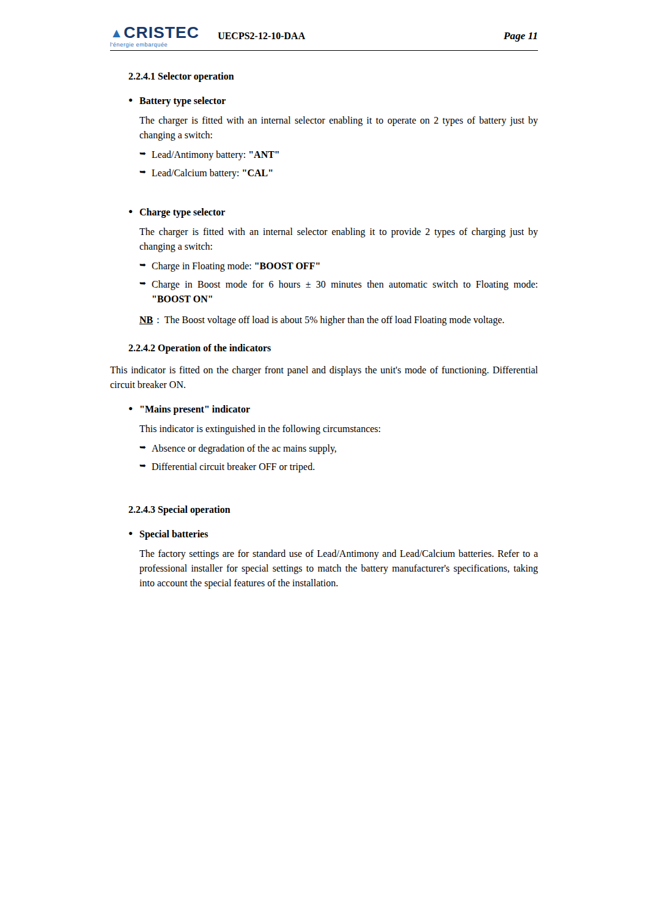▲CRISTEC
l'énergie embarquée
UECPS2-12-10-DAA Page 11
2.2.4.1 Selector operation
Battery type selector
The charger is fitted with an internal selector enabling it to operate on 2 types of battery just by changing a switch:
Lead/Antimony battery: "ANT"
Lead/Calcium battery: "CAL"
Charge type selector
The charger is fitted with an internal selector enabling it to provide 2 types of charging just by changing a switch:
Charge in Floating mode: "BOOST OFF"
Charge in Boost mode for 6 hours ± 30 minutes then automatic switch to Floating mode: "BOOST ON"
NB: The Boost voltage off load is about 5% higher than the off load Floating mode voltage.
2.2.4.2 Operation of the indicators
This indicator is fitted on the charger front panel and displays the unit's mode of functioning. Differential circuit breaker ON.
"Mains present" indicator
This indicator is extinguished in the following circumstances:
Absence or degradation of the ac mains supply,
Differential circuit breaker OFF or triped.
2.2.4.3 Special operation
Special batteries
The factory settings are for standard use of Lead/Antimony and Lead/Calcium batteries. Refer to a professional installer for special settings to match the battery manufacturer's specifications, taking into account the special features of the installation.